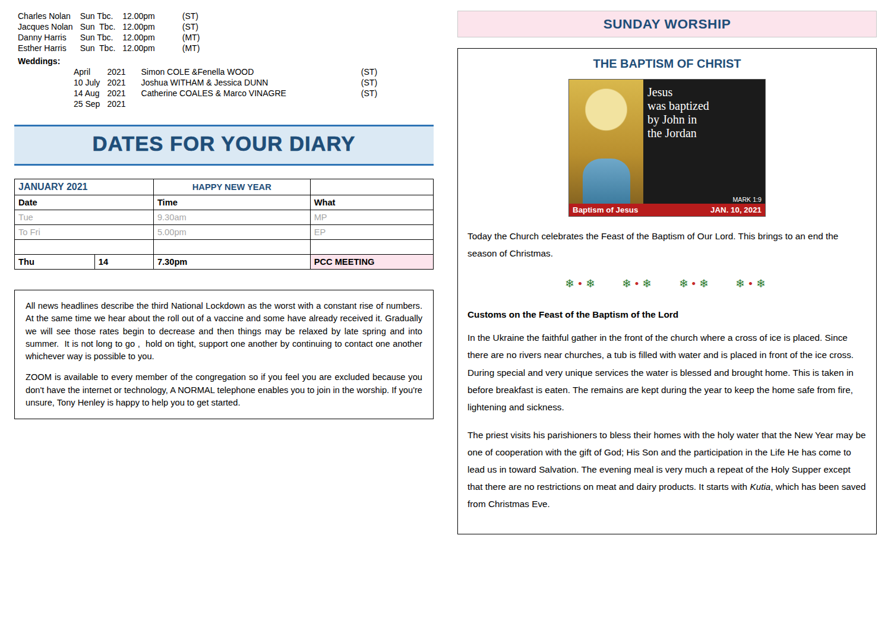| Charles Nolan | Sun Tbc. | 12.00pm | (ST) |
| Jacques Nolan | Sun Tbc. | 12.00pm | (ST) |
| Danny Harris | Sun Tbc. | 12.00pm | (MT) |
| Esther Harris | Sun Tbc. | 12.00pm | (MT) |
| Weddings: |
| April | 2021 | Simon COLE &Fenella WOOD | (ST) |
| 10 July | 2021 | Joshua WITHAM & Jessica DUNN | (ST) |
| 14 Aug | 2021 | Catherine COALES & Marco VINAGRE | (ST) |
| 25 Sep | 2021 | | |
DATES FOR YOUR DIARY
| JANUARY 2021 | HAPPY NEW YEAR | |
| Date | Time | What |
| Tue | 9.30am | MP |
| To Fri | 5.00pm | EP |
| Thu | 14 | 7.30pm | PCC MEETING |
| Where |
All news headlines describe the third National Lockdown as the worst with a constant rise of numbers. At the same time we hear about the roll out of a vaccine and some have already received it. Gradually we will see those rates begin to decrease and then things may be relaxed by late spring and into summer. It is not long to go , hold on tight, support one another by continuing to contact one another whichever way is possible to you.
ZOOM is available to every member of the congregation so if you feel you are excluded because you don't have the internet or technology, A NORMAL telephone enables you to join in the worship. If you're unsure, Tony Henley is happy to help you to get started.
SUNDAY WORSHIP
THE BAPTISM OF CHRIST
Jesus
was baptized
by John in
the Jordan
MARK 1:9
Baptism of Jesus JAN. 10, 2021
Today the Church celebrates the Feast of the Baptism of Our Lord. This brings to an end the season of Christmas.
❄•❄ ❄•❄ ❄•❄ ❄•❄
Customs on the Feast of the Baptism of the Lord
In the Ukraine the faithful gather in the front of the church where a cross of ice is placed. Since there are no rivers near churches, a tub is filled with water and is placed in front of the ice cross. During special and very unique services the water is blessed and brought home. This is taken in before breakfast is eaten. The remains are kept during the year to keep the home safe from fire, lightening and sickness.
The priest visits his parishioners to bless their homes with the holy water that the New Year may be one of cooperation with the gift of God; His Son and the participation in the Life He has come to lead us in toward Salvation. The evening meal is very much a repeat of the Holy Supper except that there are no restrictions on meat and dairy products. It starts with Kutia, which has been saved from Christmas Eve.